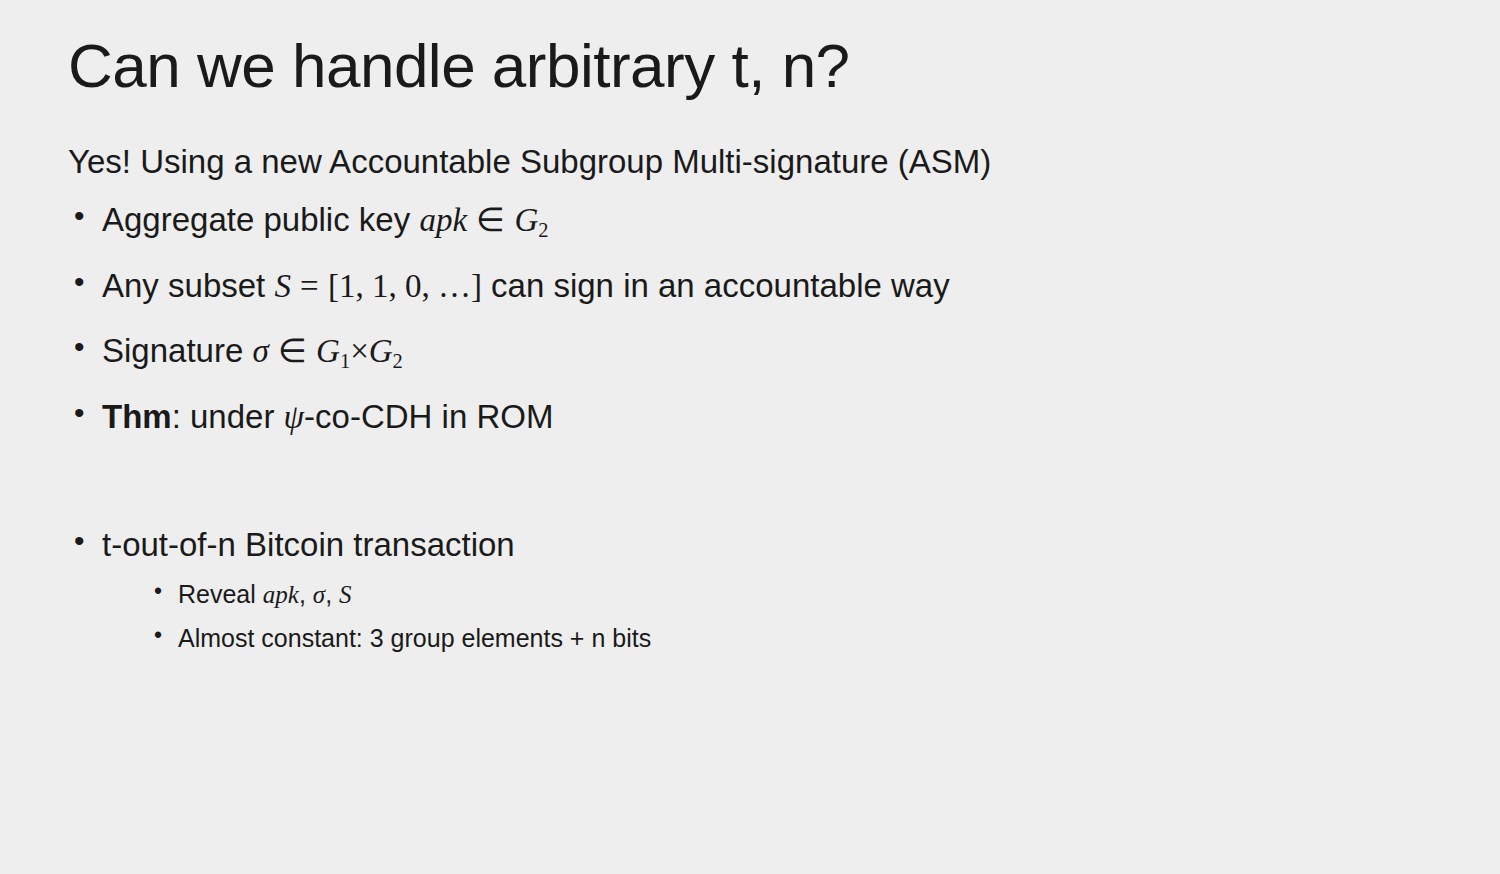Can we handle arbitrary t, n?
Yes! Using a new Accountable Subgroup Multi-signature (ASM)
Aggregate public key apk ∈ G2
Any subset S = [1, 1, 0, …] can sign in an accountable way
Signature σ ∈ G1×G2
Thm: under ψ-co-CDH in ROM
t-out-of-n Bitcoin transaction
Reveal apk, σ, S
Almost constant: 3 group elements + n bits